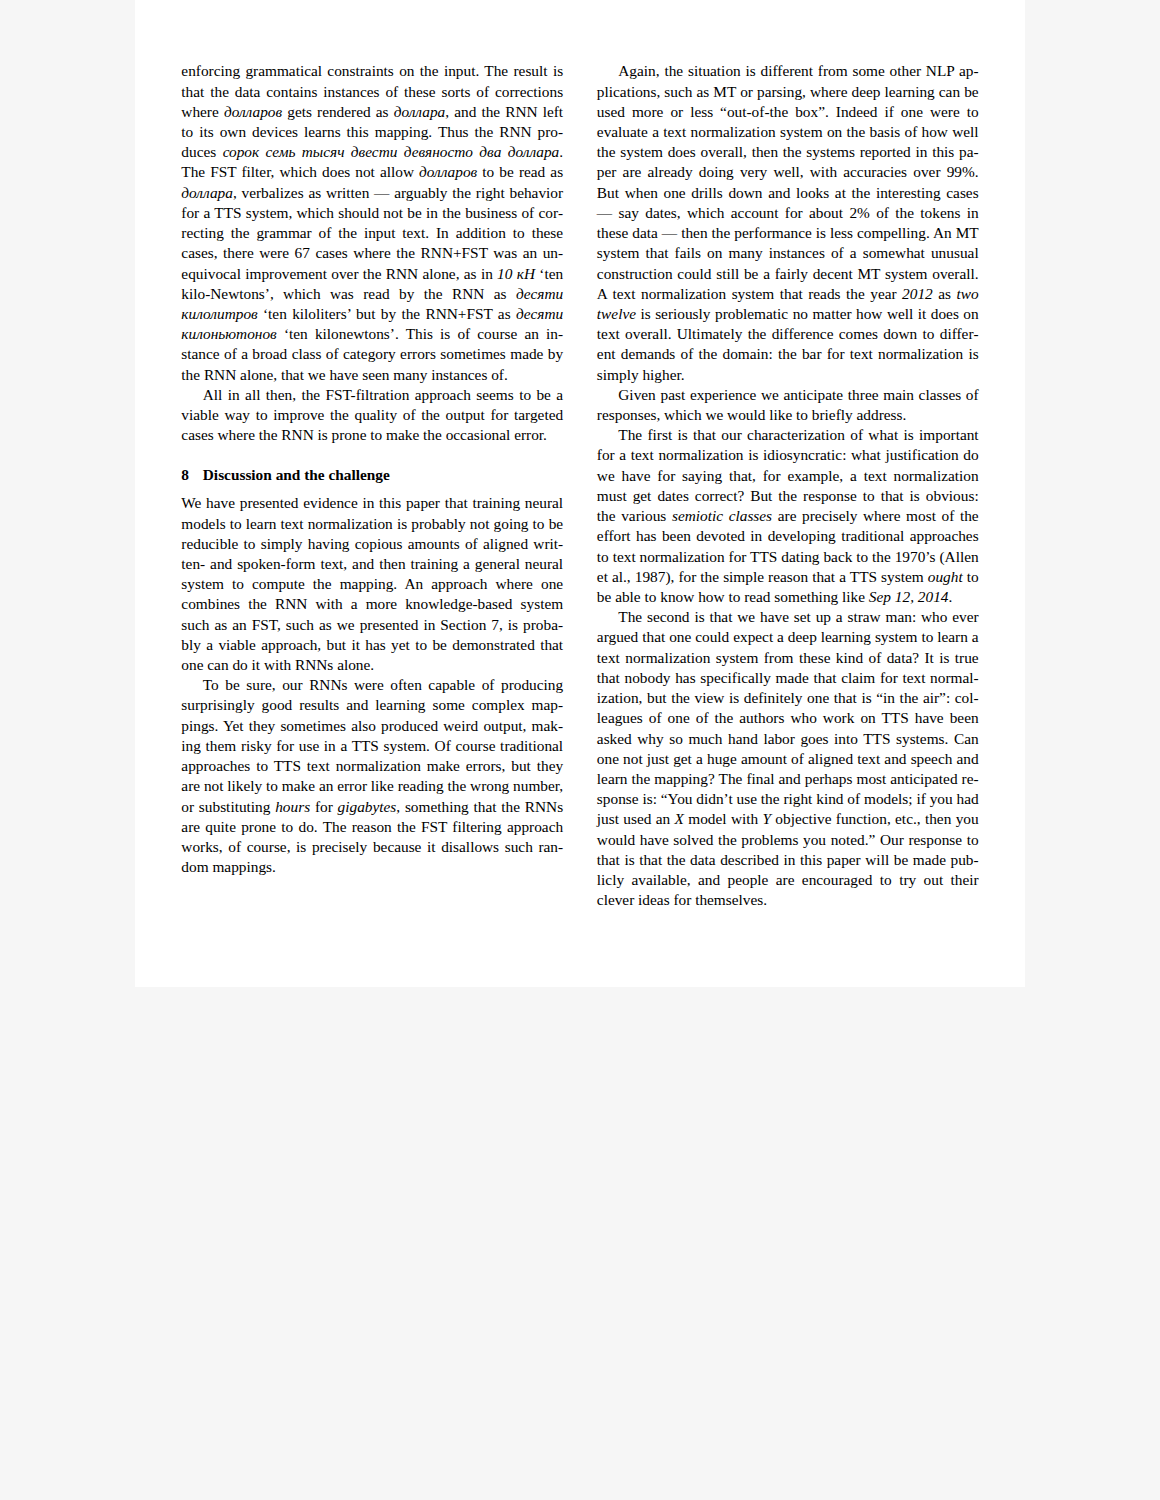enforcing grammatical constraints on the input. The result is that the data contains instances of these sorts of corrections where долларов gets rendered as доллара, and the RNN left to its own devices learns this mapping. Thus the RNN produces сорок семь тысяч двести девяносто два доллара. The FST filter, which does not allow долларов to be read as доллара, verbalizes as written — arguably the right behavior for a TTS system, which should not be in the business of correcting the grammar of the input text. In addition to these cases, there were 67 cases where the RNN+FST was an unequivocal improvement over the RNN alone, as in 10 кН ‘ten kilo-Newtons’, which was read by the RNN as десяти килолитров ‘ten kiloliters’ but by the RNN+FST as десяти килоньютонов ‘ten kilonewtons’. This is of course an instance of a broad class of category errors sometimes made by the RNN alone, that we have seen many instances of.
All in all then, the FST-filtration approach seems to be a viable way to improve the quality of the output for targeted cases where the RNN is prone to make the occasional error.
8 Discussion and the challenge
We have presented evidence in this paper that training neural models to learn text normalization is probably not going to be reducible to simply having copious amounts of aligned written- and spoken-form text, and then training a general neural system to compute the mapping. An approach where one combines the RNN with a more knowledge-based system such as an FST, such as we presented in Section 7, is probably a viable approach, but it has yet to be demonstrated that one can do it with RNNs alone.
To be sure, our RNNs were often capable of producing surprisingly good results and learning some complex mappings. Yet they sometimes also produced weird output, making them risky for use in a TTS system. Of course traditional approaches to TTS text normalization make errors, but they are not likely to make an error like reading the wrong number, or substituting hours for gigabytes, something that the RNNs are quite prone to do. The reason the FST filtering approach works, of course, is precisely because it disallows such random mappings.
Again, the situation is different from some other NLP applications, such as MT or parsing, where deep learning can be used more or less “out-of-the box”. Indeed if one were to evaluate a text normalization system on the basis of how well the system does overall, then the systems reported in this paper are already doing very well, with accuracies over 99%. But when one drills down and looks at the interesting cases — say dates, which account for about 2% of the tokens in these data — then the performance is less compelling. An MT system that fails on many instances of a somewhat unusual construction could still be a fairly decent MT system overall. A text normalization system that reads the year 2012 as two twelve is seriously problematic no matter how well it does on text overall. Ultimately the difference comes down to different demands of the domain: the bar for text normalization is simply higher.
Given past experience we anticipate three main classes of responses, which we would like to briefly address.
The first is that our characterization of what is important for a text normalization is idiosyncratic: what justification do we have for saying that, for example, a text normalization must get dates correct? But the response to that is obvious: the various semiotic classes are precisely where most of the effort has been devoted in developing traditional approaches to text normalization for TTS dating back to the 1970’s (Allen et al., 1987), for the simple reason that a TTS system ought to be able to know how to read something like Sep 12, 2014.
The second is that we have set up a straw man: who ever argued that one could expect a deep learning system to learn a text normalization system from these kind of data? It is true that nobody has specifically made that claim for text normalization, but the view is definitely one that is “in the air”: colleagues of one of the authors who work on TTS have been asked why so much hand labor goes into TTS systems. Can one not just get a huge amount of aligned text and speech and learn the mapping? The final and perhaps most anticipated response is: “You didn’t use the right kind of models; if you had just used an X model with Y objective function, etc., then you would have solved the problems you noted.” Our response to that is that the data described in this paper will be made publicly available, and people are encouraged to try out their clever ideas for themselves.